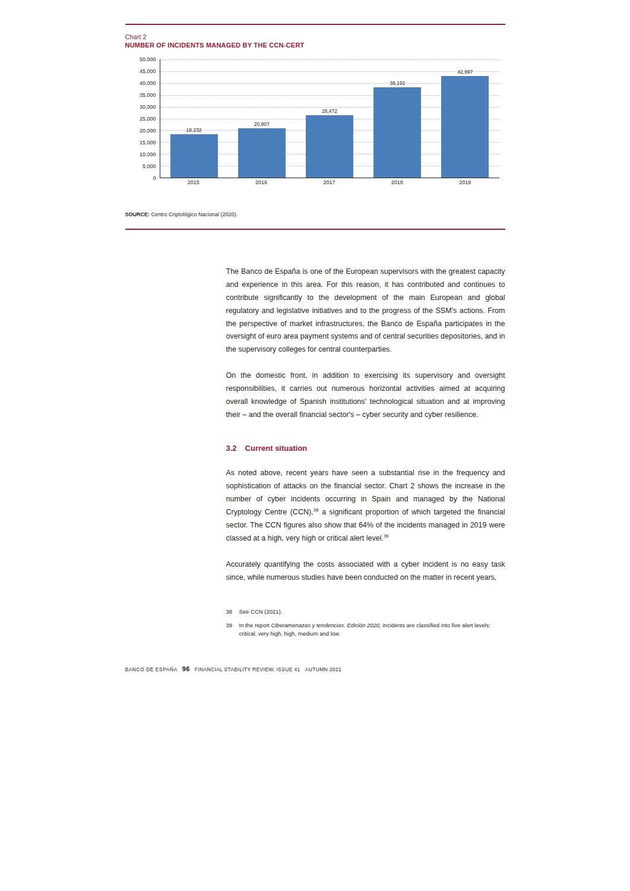Chart 2
NUMBER OF INCIDENTS MANAGED BY THE CCN-CERT
50,000
45,000
40,000
35,000
30,000
25,000
20,000
15,000
10,000
5,000
0
18,232
20,807
26,472
38,192
42,997
2015 2016 2017 2018 2019
SOURCE: Centro Criptológico Nacional (2020).
The Banco de España is one of the European supervisors with the greatest capacity and experience in this area. For this reason, it has contributed and continues to contribute significantly to the development of the main European and global regulatory and legislative initiatives and to the progress of the SSM's actions. From the perspective of market infrastructures, the Banco de España participates in the oversight of euro area payment systems and of central securities depositories, and in the supervisory colleges for central counterparties.
On the domestic front, in addition to exercising its supervisory and oversight responsibilities, it carries out numerous horizontal activities aimed at acquiring overall knowledge of Spanish institutions' technological situation and at improving their – and the overall financial sector's – cyber security and cyber resilience.
3.2 Current situation
As noted above, recent years have seen a substantial rise in the frequency and sophistication of attacks on the financial sector. Chart 2 shows the increase in the number of cyber incidents occurring in Spain and managed by the National Cryptology Centre (CCN),38 a significant proportion of which targeted the financial sector. The CCN figures also show that 64% of the incidents managed in 2019 were classed at a high, very high or critical alert level.39
Accurately quantifying the costs associated with a cyber incident is no easy task since, while numerous studies have been conducted on the matter in recent years,
38 See CCN (2021).
39 In the report Ciberamenazas y tendencias. Edición 2020, incidents are classified into five alert levels: critical, very high, high, medium and low.
BANCO DE ESPAÑA 96 FINANCIAL STABILITY REVIEW, ISSUE 41 AUTUMN 2021